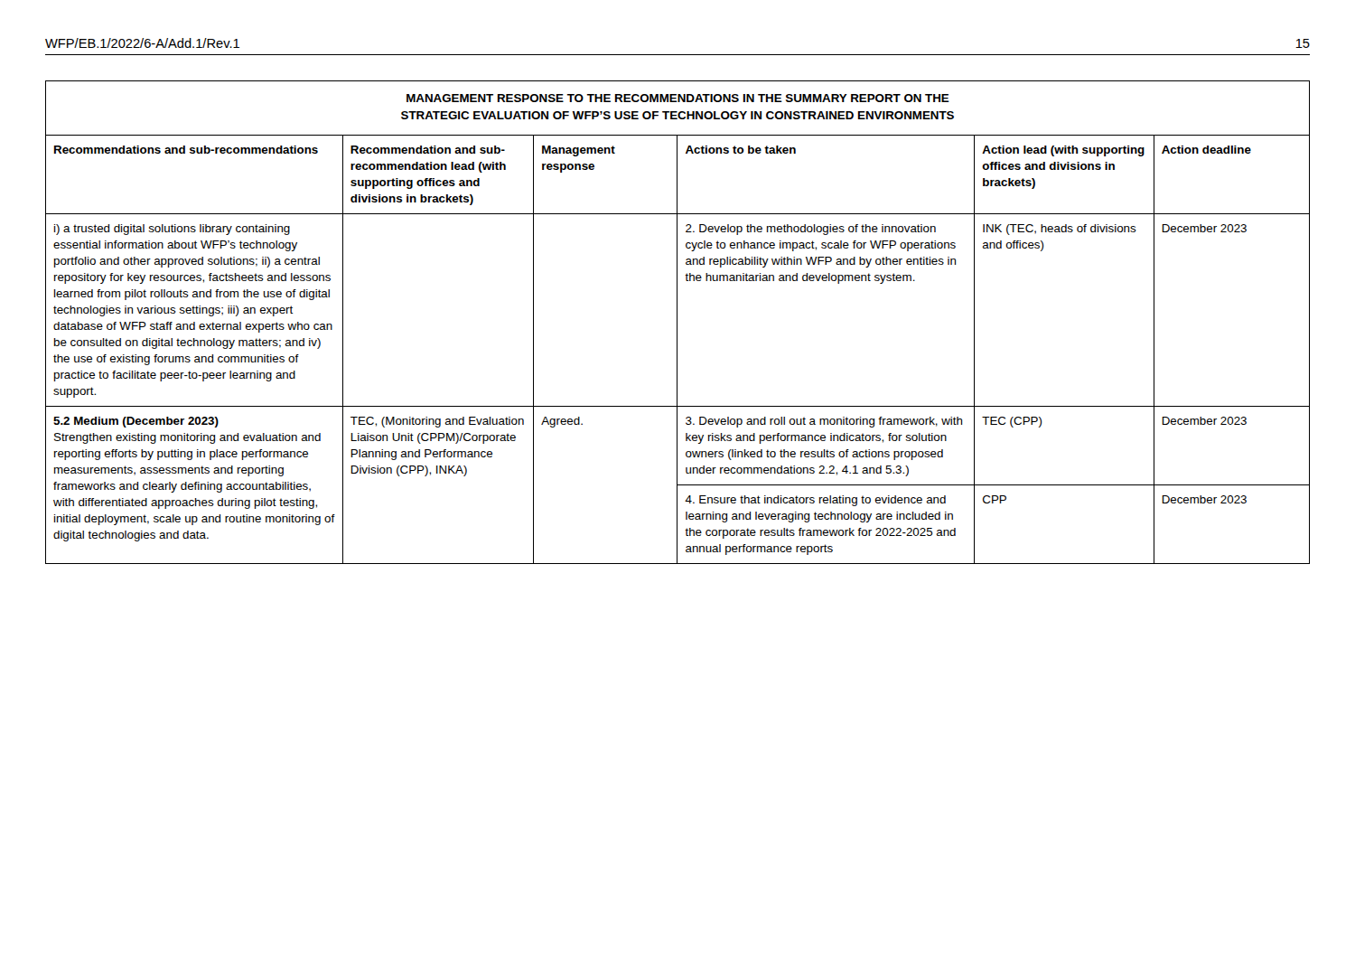WFP/EB.1/2022/6-A/Add.1/Rev.1 15
MANAGEMENT RESPONSE TO THE RECOMMENDATIONS IN THE SUMMARY REPORT ON THE STRATEGIC EVALUATION OF WFP’S USE OF TECHNOLOGY IN CONSTRAINED ENVIRONMENTS
| Recommendations and sub-recommendations | Recommendation and sub-recommendation lead (with supporting offices and divisions in brackets) | Management response | Actions to be taken | Action lead (with supporting offices and divisions in brackets) | Action deadline |
| --- | --- | --- | --- | --- | --- |
| i) a trusted digital solutions library containing essential information about WFP’s technology portfolio and other approved solutions; ii) a central repository for key resources, factsheets and lessons learned from pilot rollouts and from the use of digital technologies in various settings; iii) an expert database of WFP staff and external experts who can be consulted on digital technology matters; and iv) the use of existing forums and communities of practice to facilitate peer-to-peer learning and support. | | | 2. Develop the methodologies of the innovation cycle to enhance impact, scale for WFP operations and replicability within WFP and by other entities in the humanitarian and development system. | INK (TEC, heads of divisions and offices) | December 2023 |
| 5.2 Medium (December 2023) Strengthen existing monitoring and evaluation and reporting efforts by putting in place performance measurements, assessments and reporting frameworks and clearly defining accountabilities, with differentiated approaches during pilot testing, initial deployment, scale up and routine monitoring of digital technologies and data. | TEC, (Monitoring and Evaluation Liaison Unit (CPPM)/Corporate Planning and Performance Division (CPP), INKA) | Agreed. | 3. Develop and roll out a monitoring framework, with key risks and performance indicators, for solution owners (linked to the results of actions proposed under recommendations 2.2, 4.1 and 5.3.) | TEC (CPP) | December 2023 |
| 4. Ensure that indicators relating to evidence and learning and leveraging technology are included in the corporate results framework for 2022-2025 and annual performance reports | CPP | December 2023 |